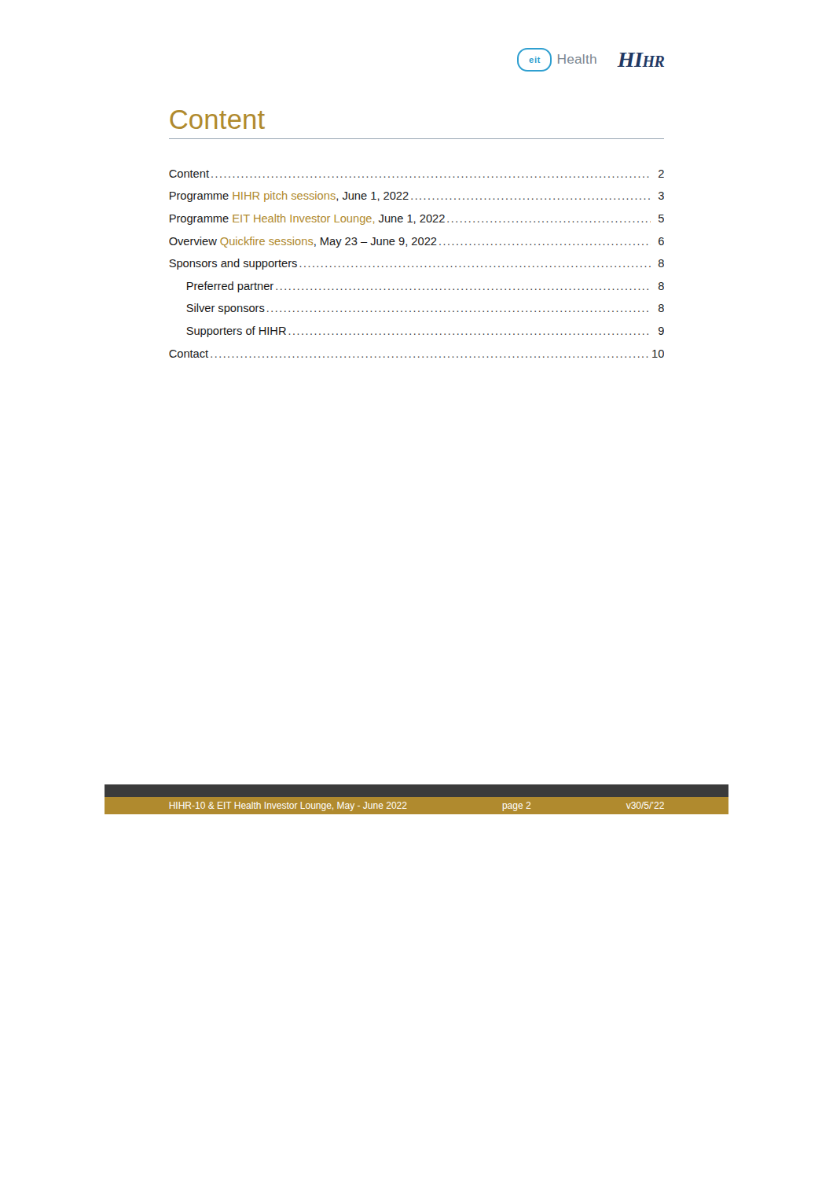eit Health
HIHR
Content
Content ........................................................................................................................................................... 2
Programme HIHR pitch sessions, June 1, 2022 ......................................................................................................... 3
Programme EIT Health Investor Lounge, June 1, 2022 ................................................................................................. 5
Overview Quickfire sessions, May 23 – June 9, 2022 ................................................................................................. 6
Sponsors and supporters ....................................................................................................................................... 8
Preferred partner ......................................................................................................................................... 8
Silver sponsors ............................................................................................................................................ 8
Supporters of HIHR ....................................................................................................................................... 9
Contact ......................................................................................................................................................... 10
HIHR-10 & EIT Health Investor Lounge, May - June 2022 page 2 v30/5/’22